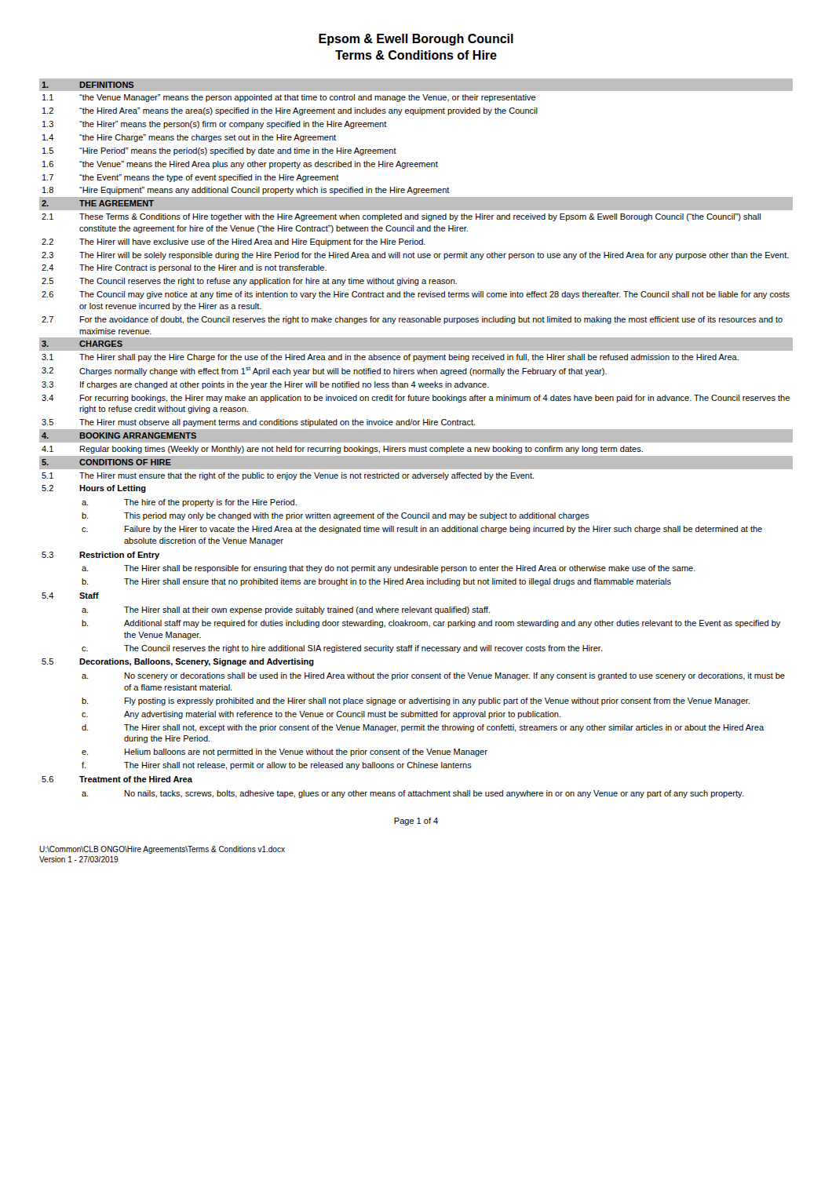Epsom & Ewell Borough Council
Terms & Conditions of Hire
| 1. | DEFINITIONS |
| 1.1 | “the Venue Manager” means the person appointed at that time to control and manage the Venue, or their representative |
| 1.2 | “the Hired Area” means the area(s) specified in the Hire Agreement and includes any equipment provided by the Council |
| 1.3 | “the Hirer” means the person(s) firm or company specified in the Hire Agreement |
| 1.4 | “the Hire Charge” means the charges set out in the Hire Agreement |
| 1.5 | “Hire Period” means the period(s) specified by date and time in the Hire Agreement |
| 1.6 | “the Venue” means the Hired Area plus any other property as described in the Hire Agreement |
| 1.7 | “the Event” means the type of event specified in the Hire Agreement |
| 1.8 | “Hire Equipment” means any additional Council property which is specified in the Hire Agreement |
| 2. | THE AGREEMENT |
| 2.1 | These Terms & Conditions of Hire together with the Hire Agreement when completed and signed by the Hirer and received by Epsom & Ewell Borough Council (“the Council”) shall constitute the agreement for hire of the Venue (“the Hire Contract”) between the Council and the Hirer. |
| 2.2 | The Hirer will have exclusive use of the Hired Area and Hire Equipment for the Hire Period. |
| 2.3 | The Hirer will be solely responsible during the Hire Period for the Hired Area and will not use or permit any other person to use any of the Hired Area for any purpose other than the Event. |
| 2.4 | The Hire Contract is personal to the Hirer and is not transferable. |
| 2.5 | The Council reserves the right to refuse any application for hire at any time without giving a reason. |
| 2.6 | The Council may give notice at any time of its intention to vary the Hire Contract and the revised terms will come into effect 28 days thereafter. The Council shall not be liable for any costs or lost revenue incurred by the Hirer as a result. |
| 2.7 | For the avoidance of doubt, the Council reserves the right to make changes for any reasonable purposes including but not limited to making the most efficient use of its resources and to maximise revenue. |
| 3. | CHARGES |
| 3.1 | The Hirer shall pay the Hire Charge for the use of the Hired Area and in the absence of payment being received in full, the Hirer shall be refused admission to the Hired Area. |
| 3.2 | Charges normally change with effect from 1 st April each year but will be notified to hirers when agreed (normally the February of that year). |
| 3.3 | If charges are changed at other points in the year the Hirer will be notified no less than 4 weeks in advance. |
| 3.4 | For recurring bookings, the Hirer may make an application to be invoiced on credit for future bookings after a minimum of 4 dates have been paid for in advance. The Council reserves the right to refuse credit without giving a reason. |
| 3.5 | The Hirer must observe all payment terms and conditions stipulated on the invoice and/or Hire Contract. |
| 4. | BOOKING ARRANGEMENTS |
| 4.1 | Regular booking times (Weekly or Monthly) are not held for recurring bookings, Hirers must complete a new booking to confirm any long term dates. |
| 5. | CONDITIONS OF HIRE |
| 5.1 | The Hirer must ensure that the right of the public to enjoy the Venue is not restricted or adversely affected by the Event. |
| 5.2 | Hours of Letting |
| | / a. / The hire of the property is for the Hire Period. / / b. / This period may only be changed with the prior written agreement of the Council and may be subject to additional charges / / c. / Failure by the Hirer to vacate the Hired Area at the designated time will result in an additional charge being incurred by the Hirer such charge shall be determined at the absolute discretion of the Venue Manager / |
| 5.3 | Restriction of Entry |
| | / a. / The Hirer shall be responsible for ensuring that they do not permit any undesirable person to enter the Hired Area or otherwise make use of the same. / / b. / The Hirer shall ensure that no prohibited items are brought in to the Hired Area including but not limited to illegal drugs and flammable materials / |
| 5.4 | Staff |
| | / a. / The Hirer shall at their own expense provide suitably trained (and where relevant qualified) staff. / / b. / Additional staff may be required for duties including door stewarding, cloakroom, car parking and room stewarding and any other duties relevant to the Event as specified by the Venue Manager. / / c. / The Council reserves the right to hire additional SIA registered security staff if necessary and will recover costs from the Hirer. / |
| 5.5 | Decorations, Balloons, Scenery, Signage and Advertising |
| | / a. / No scenery or decorations shall be used in the Hired Area without the prior consent of the Venue Manager. If any consent is granted to use scenery or decorations, it must be of a flame resistant material. / / b. / Fly posting is expressly prohibited and the Hirer shall not place signage or advertising in any public part of the Venue without prior consent from the Venue Manager. / / c. / Any advertising material with reference to the Venue or Council must be submitted for approval prior to publication. / / d. / The Hirer shall not, except with the prior consent of the Venue Manager, permit the throwing of confetti, streamers or any other similar articles in or about the Hired Area during the Hire Period. / / e. / Helium balloons are not permitted in the Venue without the prior consent of the Venue Manager / / f. / The Hirer shall not release, permit or allow to be released any balloons or Chinese lanterns / |
| 5.6 | Treatment of the Hired Area |
| | / a. / No nails, tacks, screws, bolts, adhesive tape, glues or any other means of attachment shall be used anywhere in or on any Venue or any part of any such property. / |
Page 1 of 4
U:\Common\CLB ONGO\Hire Agreements\Terms & Conditions v1.docx
Version 1 - 27/03/2019